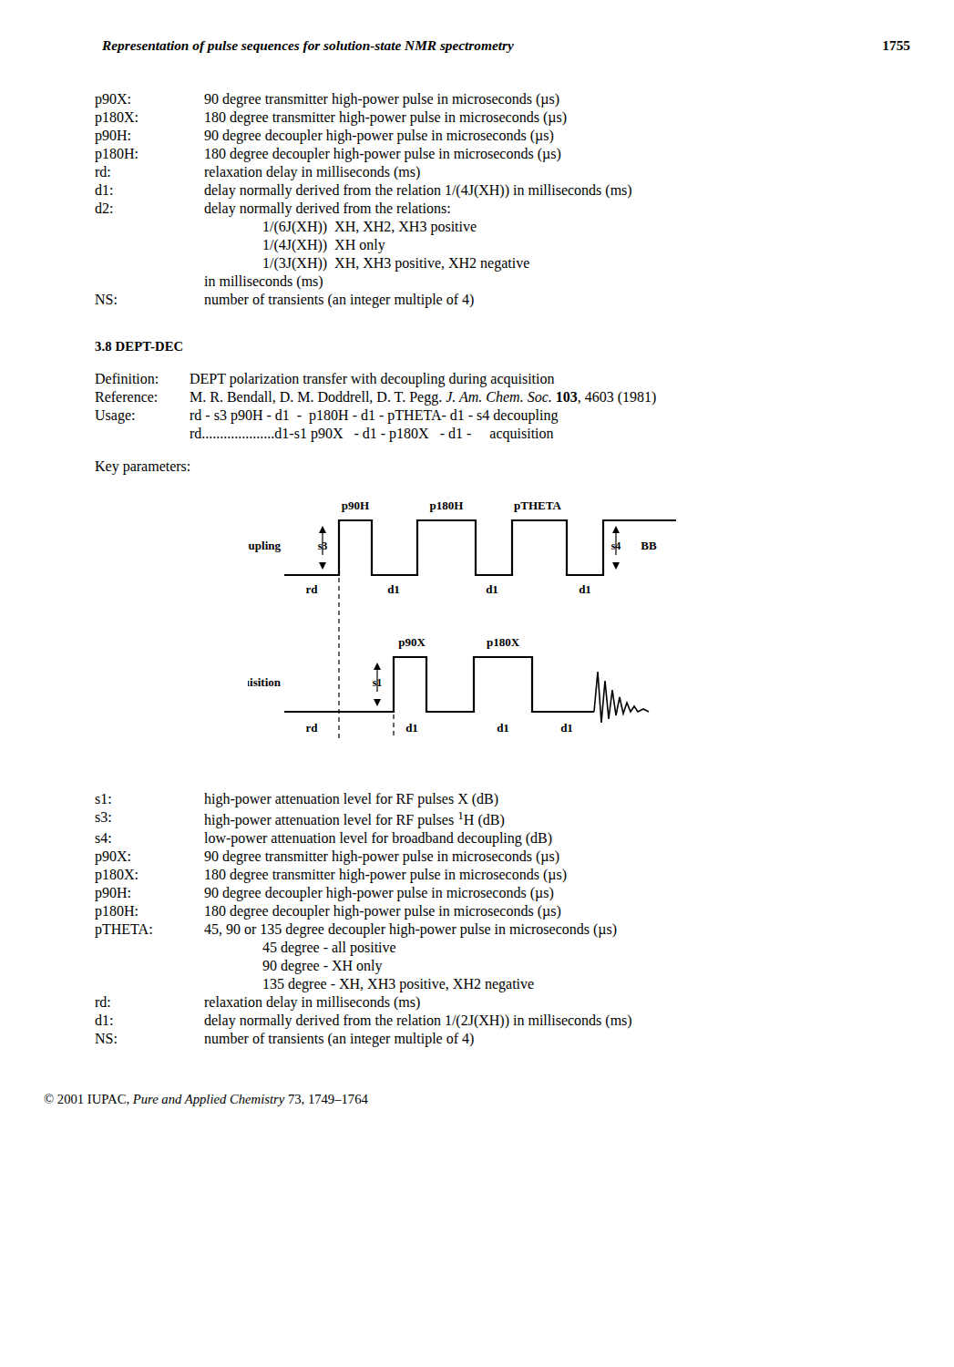Representation of pulse sequences for solution-state NMR spectrometry 1755
p90X:
90 degree transmitter high-power pulse in microseconds (µs)
p180X:
180 degree transmitter high-power pulse in microseconds (µs)
p90H:
90 degree decoupler high-power pulse in microseconds (µs)
p180H:
180 degree decoupler high-power pulse in microseconds (µs)
rd:
relaxation delay in milliseconds (ms)
d1:
delay normally derived from the relation 1/(4J(XH)) in milliseconds (ms)
d2:
delay normally derived from the relations:
1/(6J(XH)) XH, XH2, XH3 positive
1/(4J(XH)) XH only
1/(3J(XH)) XH, XH3 positive, XH2 negative
in milliseconds (ms)
NS:
number of transients (an integer multiple of 4)
3.8 DEPT-DEC
Definition:
DEPT polarization transfer with decoupling during acquisition
Reference:
M. R. Bendall, D. M. Doddrell, D. T. Pegg. J. Am. Chem. Soc. 103, 4603 (1981)
Usage:
rd - s3 p90H - d1 - p180H - d1 - pTHETA- d1 - s4 decoupling
rd....................d1-s1 p90X - d1 - p180X - d1 - acquisition
Key parameters:
p90H p180H pTHETA s3 s4 BB 1H: decoupling rd d1 d1 d1 p90X p180X s1 X: acquisition rd d1 d1 d1
s1:
high-power attenuation level for RF pulses X (dB)
s3:
high-power attenuation level for RF pulses 1H (dB)
s4:
low-power attenuation level for broadband decoupling (dB)
p90X:
90 degree transmitter high-power pulse in microseconds (µs)
p180X:
180 degree transmitter high-power pulse in microseconds (µs)
p90H:
90 degree decoupler high-power pulse in microseconds (µs)
p180H:
180 degree decoupler high-power pulse in microseconds (µs)
pTHETA:
45, 90 or 135 degree decoupler high-power pulse in microseconds (µs)
45 degree - all positive
90 degree - XH only
135 degree - XH, XH3 positive, XH2 negative
rd:
relaxation delay in milliseconds (ms)
d1:
delay normally derived from the relation 1/(2J(XH)) in milliseconds (ms)
NS:
number of transients (an integer multiple of 4)
© 2001 IUPAC, Pure and Applied Chemistry 73, 1749–1764